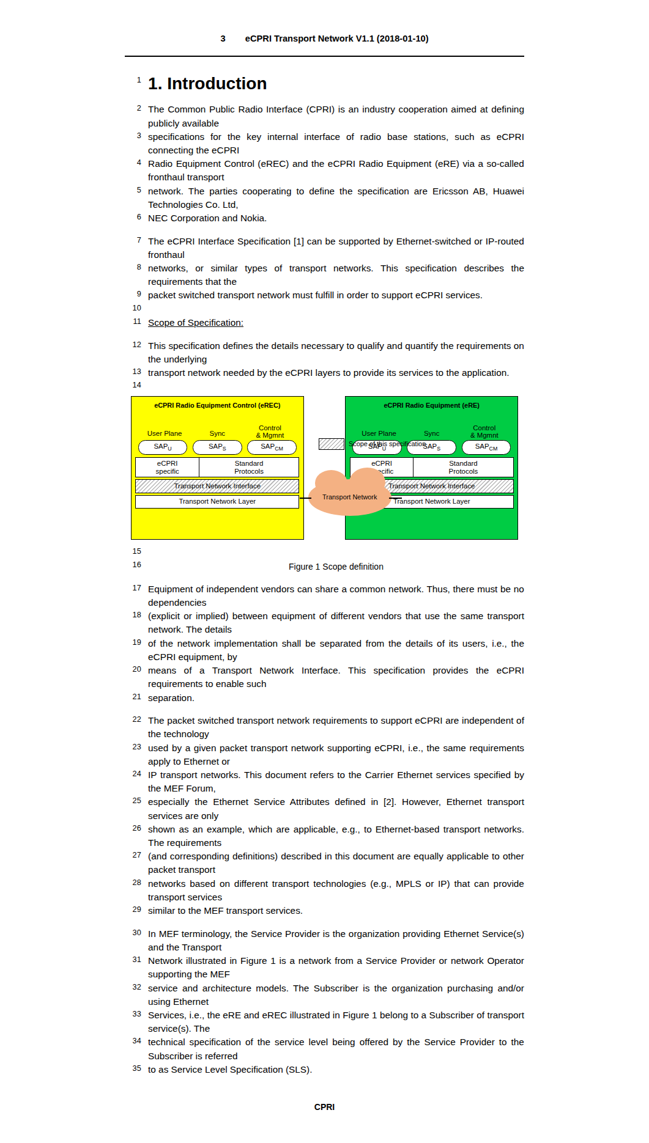3 eCPRI Transport Network V1.1 (2018-01-10)
1
1. Introduction
2
The Common Public Radio Interface (CPRI) is an industry cooperation aimed at defining publicly available
3
specifications for the key internal interface of radio base stations, such as eCPRI connecting the eCPRI
4
Radio Equipment Control (eREC) and the eCPRI Radio Equipment (eRE) via a so-called fronthaul transport
5
network. The parties cooperating to define the specification are Ericsson AB, Huawei Technologies Co. Ltd,
6
NEC Corporation and Nokia.
7
The eCPRI Interface Specification [1] can be supported by Ethernet-switched or IP-routed fronthaul
8
networks, or similar types of transport networks. This specification describes the requirements that the
9
packet switched transport network must fulfill in order to support eCPRI services.
10
11
Scope of Specification:
12
This specification defines the details necessary to qualify and quantify the requirements on the underlying
13
transport network needed by the eCPRI layers to provide its services to the application.
14
eCPRI Radio Equipment Control (eREC)
User Plane
Sync
Control
& Mgmnt
SAPU
SAPS
SAPCM
eCPRI
specific
Standard
Protocols
Transport Network Interface
Transport Network Layer
eCPRI Radio Equipment (eRE)
User Plane
Sync
Control
& Mgmnt
SAPU
SAPS
SAPCM
eCPRI
specific
Standard
Protocols
Transport Network Interface
Transport Network Layer
Scope of this specification
Transport Network
15
16
Figure 1 Scope definition
17
Equipment of independent vendors can share a common network. Thus, there must be no dependencies
18
(explicit or implied) between equipment of different vendors that use the same transport network. The details
19
of the network implementation shall be separated from the details of its users, i.e., the eCPRI equipment, by
20
means of a Transport Network Interface. This specification provides the eCPRI requirements to enable such
21
separation.
22
The packet switched transport network requirements to support eCPRI are independent of the technology
23
used by a given packet transport network supporting eCPRI, i.e., the same requirements apply to Ethernet or
24
IP transport networks. This document refers to the Carrier Ethernet services specified by the MEF Forum,
25
especially the Ethernet Service Attributes defined in [2]. However, Ethernet transport services are only
26
shown as an example, which are applicable, e.g., to Ethernet-based transport networks. The requirements
27
(and corresponding definitions) described in this document are equally applicable to other packet transport
28
networks based on different transport technologies (e.g., MPLS or IP) that can provide transport services
29
similar to the MEF transport services.
30
In MEF terminology, the Service Provider is the organization providing Ethernet Service(s) and the Transport
31
Network illustrated in Figure 1 is a network from a Service Provider or network Operator supporting the MEF
32
service and architecture models. The Subscriber is the organization purchasing and/or using Ethernet
33
Services, i.e., the eRE and eREC illustrated in Figure 1 belong to a Subscriber of transport service(s). The
34
technical specification of the service level being offered by the Service Provider to the Subscriber is referred
35
to as Service Level Specification (SLS).
CPRI